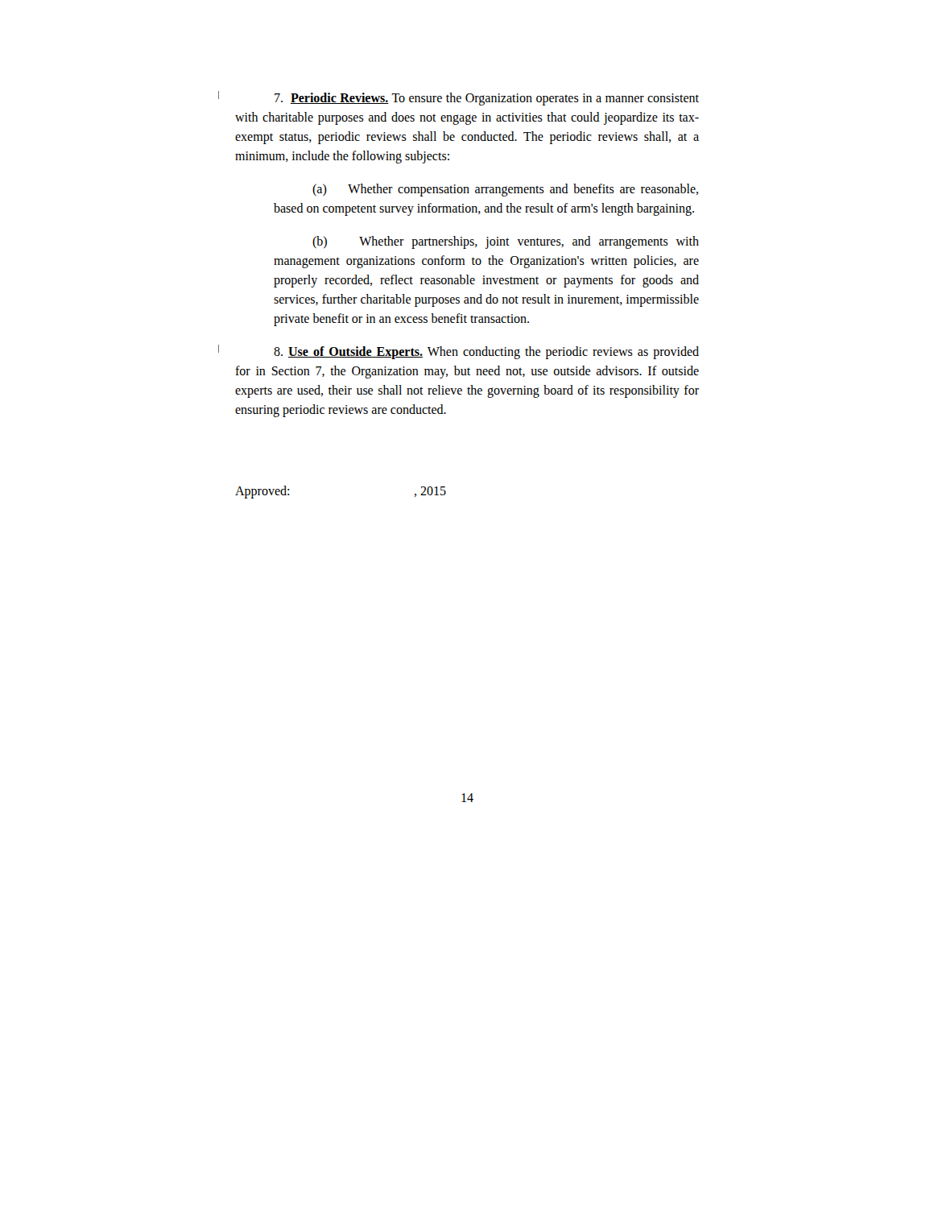7. Periodic Reviews. To ensure the Organization operates in a manner consistent with charitable purposes and does not engage in activities that could jeopardize its tax-exempt status, periodic reviews shall be conducted. The periodic reviews shall, at a minimum, include the following subjects:
(a) Whether compensation arrangements and benefits are reasonable, based on competent survey information, and the result of arm's length bargaining.
(b) Whether partnerships, joint ventures, and arrangements with management organizations conform to the Organization's written policies, are properly recorded, reflect reasonable investment or payments for goods and services, further charitable purposes and do not result in inurement, impermissible private benefit or in an excess benefit transaction.
8. Use of Outside Experts. When conducting the periodic reviews as provided for in Section 7, the Organization may, but need not, use outside advisors. If outside experts are used, their use shall not relieve the governing board of its responsibility for ensuring periodic reviews are conducted.
Approved: , 2015
14